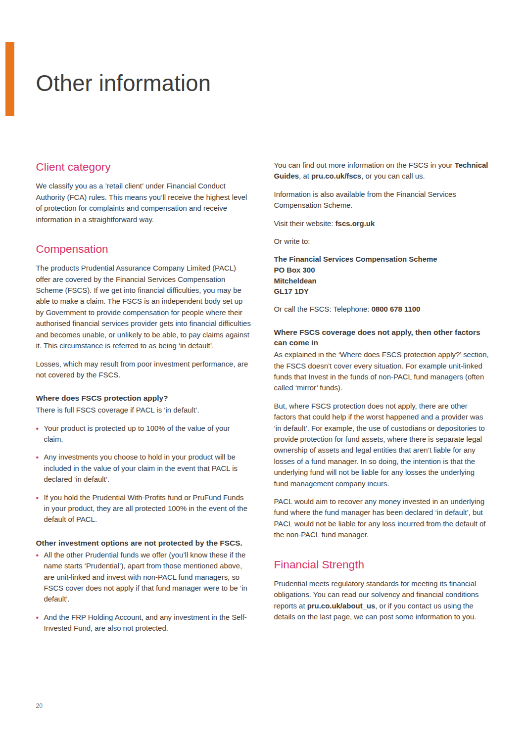Other information
Client category
We classify you as a ’retail client’ under Financial Conduct Authority (FCA) rules. This means you’ll receive the highest level of protection for complaints and compensation and receive information in a straightforward way.
Compensation
The products Prudential Assurance Company Limited (PACL) offer are covered by the Financial Services Compensation Scheme (FSCS). If we get into financial difficulties, you may be able to make a claim. The FSCS is an independent body set up by Government to provide compensation for people where their authorised financial services provider gets into financial difficulties and becomes unable, or unlikely to be able, to pay claims against it. This circumstance is referred to as being ‘in default’.
Losses, which may result from poor investment performance, are not covered by the FSCS.
Where does FSCS protection apply?
There is full FSCS coverage if PACL is ‘in default’.
Your product is protected up to 100% of the value of your claim.
Any investments you choose to hold in your product will be included in the value of your claim in the event that PACL is declared ‘in default’.
If you hold the Prudential With-Profits fund or PruFund Funds in your product, they are all protected 100% in the event of the default of PACL.
Other investment options are not protected by the FSCS.
All the other Prudential funds we offer (you’ll know these if the name starts ‘Prudential’), apart from those mentioned above, are unit-linked and invest with non-PACL fund managers, so FSCS cover does not apply if that fund manager were to be ‘in default’.
And the FRP Holding Account, and any investment in the Self-Invested Fund, are also not protected.
You can find out more information on the FSCS in your Technical Guides, at pru.co.uk/fscs, or you can call us.
Information is also available from the Financial Services Compensation Scheme.
Visit their website: fscs.org.uk
Or write to:
The Financial Services Compensation Scheme
PO Box 300
Mitcheldean
GL17 1DY
Or call the FSCS: Telephone: 0800 678 1100
Where FSCS coverage does not apply, then other factors can come in
As explained in the ‘Where does FSCS protection apply?’ section, the FSCS doesn’t cover every situation. For example unit-linked funds that Invest in the funds of non-PACL fund managers (often called ‘mirror’ funds).
But, where FSCS protection does not apply, there are other factors that could help if the worst happened and a provider was ‘in default’. For example, the use of custodians or depositories to provide protection for fund assets, where there is separate legal ownership of assets and legal entities that aren’t liable for any losses of a fund manager. In so doing, the intention is that the underlying fund will not be liable for any losses the underlying fund management company incurs.
PACL would aim to recover any money invested in an underlying fund where the fund manager has been declared ‘in default’, but PACL would not be liable for any loss incurred from the default of the non-PACL fund manager.
Financial Strength
Prudential meets regulatory standards for meeting its financial obligations. You can read our solvency and financial conditions reports at pru.co.uk/about_us, or if you contact us using the details on the last page, we can post some information to you.
20